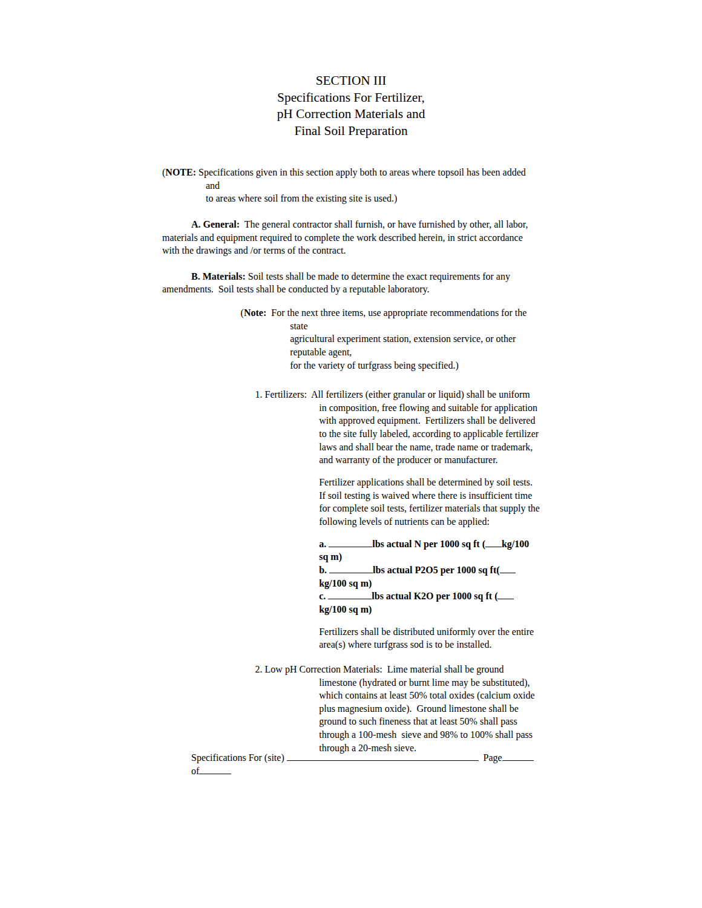SECTION III Specifications For Fertilizer, pH Correction Materials and Final Soil Preparation
(NOTE: Specifications given in this section apply both to areas where topsoil has been added and to areas where soil from the existing site is used.)
A. General: The general contractor shall furnish, or have furnished by other, all labor, materials and equipment required to complete the work described herein, in strict accordance with the drawings and /or terms of the contract.
B. Materials: Soil tests shall be made to determine the exact requirements for any amendments. Soil tests shall be conducted by a reputable laboratory.
(Note: For the next three items, use appropriate recommendations for the state agricultural experiment station, extension service, or other reputable agent, for the variety of turfgrass being specified.)
1. Fertilizers: All fertilizers (either granular or liquid) shall be uniform in composition, free flowing and suitable for application with approved equipment. Fertilizers shall be delivered to the site fully labeled, according to applicable fertilizer laws and shall bear the name, trade name or trademark, and warranty of the producer or manufacturer. Fertilizer applications shall be determined by soil tests. If soil testing is waived where there is insufficient time for complete soil tests, fertilizer materials that supply the following levels of nutrients can be applied: a. lbs actual N per 1000 sq ft ( kg/100 sq m) b. lbs actual P2O5 per 1000 sq ft( kg/100 sq m) c. lbs actual K2O per 1000 sq ft ( kg/100 sq m) Fertilizers shall be distributed uniformly over the entire area(s) where turfgrass sod is to be installed.
2. Low pH Correction Materials: Lime material shall be ground limestone (hydrated or burnt lime may be substituted), which contains at least 50% total oxides (calcium oxide plus magnesium oxide). Ground limestone shall be ground to such fineness that at least 50% shall pass through a 100-mesh sieve and 98% to 100% shall pass through a 20-mesh sieve.
Specifications For (site) Page of